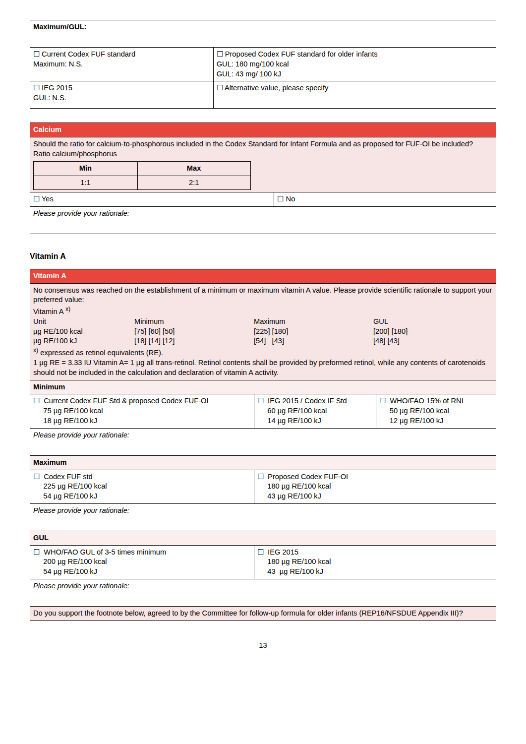| Maximum/GUL: |
| ☐ Current Codex FUF standard Maximum: N.S. | ☐ Proposed Codex FUF standard for older infants GUL: 180 mg/100 kcal GUL: 43 mg/ 100 kJ |
| ☐ IEG 2015 GUL: N.S. | ☐ Alternative value, please specify |
| Calcium |
| Should the ratio for calcium-to-phosphorous included in the Codex Standard for Infant Formula and as proposed for FUF-OI be included? Ratio calcium/phosphorus / Min / Max / / / 1:1 / 2:1 / / |
| ☐ Yes | ☐ No |
| Please provide your rationale: |
Vitamin A
| Vitamin A |
| No consensus was reached on the establishment of a minimum or maximum vitamin A value. Please provide scientific rationale to support your preferred value: Vitamin A x) / Unit / Minimum / Maximum / GUL / / µg RE/100 kcal / [75] [60] [50] / [225] [180] / [200] [180] / / µg RE/100 kJ / [18] [14] [12] / [54] [43] / [48] [43] / x) expressed as retinol equivalents (RE). 1 µg RE = 3.33 IU Vitamin A= 1 µg all trans-retinol. Retinol contents shall be provided by preformed retinol, while any contents of carotenoids should not be included in the calculation and declaration of vitamin A activity. |
| Minimum |
| ☐ Current Codex FUF Std & proposed Codex FUF-OI 75 µg RE/100 kcal 18 µg RE/100 kJ | ☐ IEG 2015 / Codex IF Std 60 µg RE/100 kcal 14 µg RE/100 kJ | ☐ WHO/FAO 15% of RNI 50 µg RE/100 kcal 12 µg RE/100 kJ |
| Please provide your rationale: |
| Maximum |
| ☐ Codex FUF std 225 µg RE/100 kcal 54 µg RE/100 kJ | ☐ Proposed Codex FUF-OI 180 µg RE/100 kcal 43 µg RE/100 kJ |
| Please provide your rationale: |
| GUL |
| ☐ WHO/FAO GUL of 3-5 times minimum 200 µg RE/100 kcal 54 µg RE/100 kJ | ☐ IEG 2015 180 µg RE/100 kcal 43 µg RE/100 kJ |
| Please provide your rationale: |
| Do you support the footnote below, agreed to by the Committee for follow-up formula for older infants (REP16/NFSDUE Appendix III)? |
13